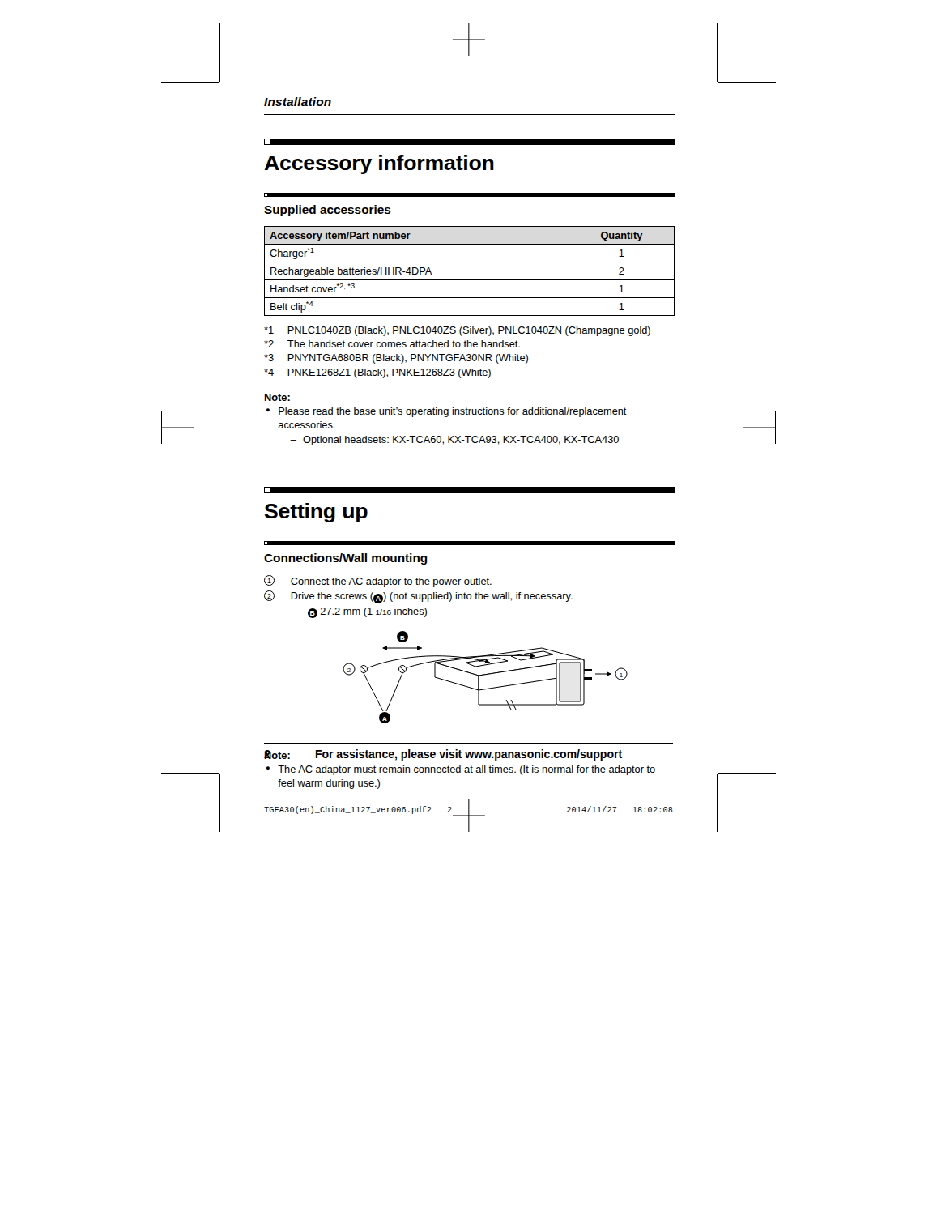Installation
Accessory information
Supplied accessories
| Accessory item/Part number | Quantity |
| --- | --- |
| Charger *1 | 1 |
| Rechargeable batteries/HHR-4DPA | 2 |
| Handset cover *2, *3 | 1 |
| Belt clip *4 | 1 |
*1
PNLC1040ZB (Black), PNLC1040ZS (Silver), PNLC1040ZN (Champagne gold)
*2
The handset cover comes attached to the handset.
*3
PNYNTGA680BR (Black), PNYNTGFA30NR (White)
*4
PNKE1268Z1 (Black), PNKE1268Z3 (White)
Note:
Please read the base unit’s operating instructions for additional/replacement accessories.
Optional headsets: KX-TCA60, KX-TCA93, KX-TCA400, KX-TCA430
Setting up
Connections/Wall mounting
1 Connect the AC adaptor to the power outlet.
2 Drive the screws (A) (not supplied) into the wall, if necessary.
B 27.2 mm (1 1/16 inches)
B 2 A 1
Note:
The AC adaptor must remain connected at all times. (It is normal for the adaptor to feel warm during use.)
2
For assistance, please visit www.panasonic.com/support
TGFA30(en)_China_1127_ver006.pdf2 2
2014/11/27 18:02:08